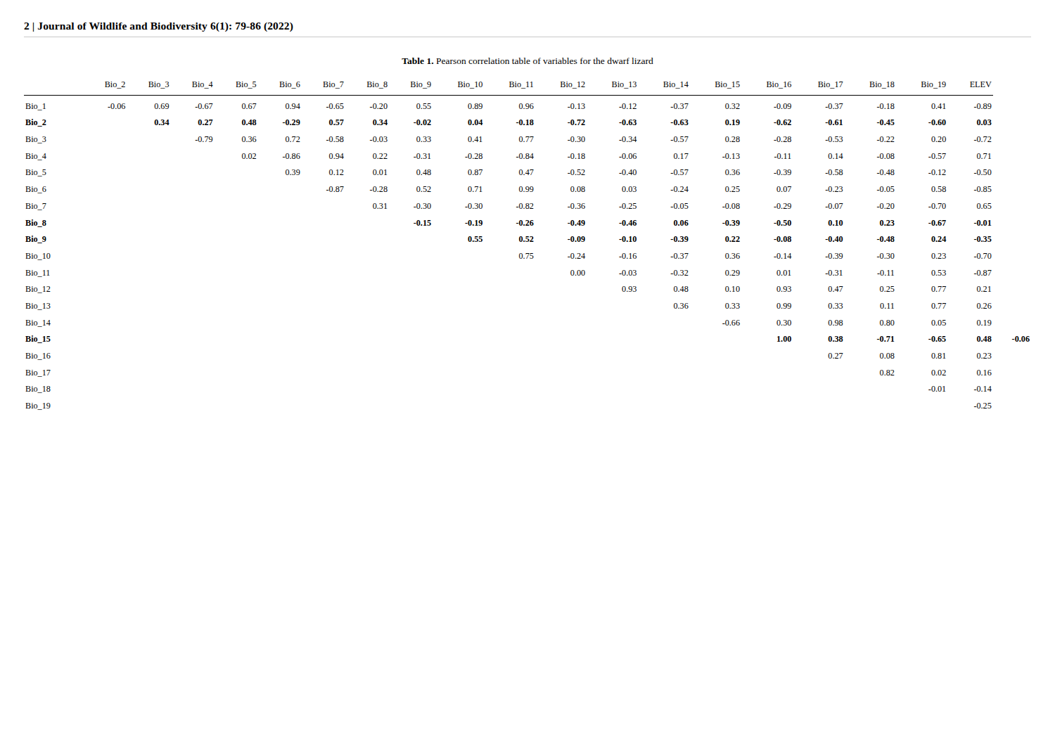2 | Journal of Wildlife and Biodiversity 6(1): 79-86 (2022)
Table 1. Pearson correlation table of variables for the dwarf lizard
| | Bio_2 | Bio_3 | Bio_4 | Bio_5 | Bio_6 | Bio_7 | Bio_8 | Bio_9 | Bio_10 | Bio_11 | Bio_12 | Bio_13 | Bio_14 | Bio_15 | Bio_16 | Bio_17 | Bio_18 | Bio_19 | ELEV |
| --- | --- | --- | --- | --- | --- | --- | --- | --- | --- | --- | --- | --- | --- | --- | --- | --- | --- | --- | --- |
| Bio_1 | -0.06 | 0.69 | -0.67 | 0.67 | 0.94 | -0.65 | -0.20 | 0.55 | 0.89 | 0.96 | -0.13 | -0.12 | -0.37 | 0.32 | -0.09 | -0.37 | -0.18 | 0.41 | -0.89 |
| Bio_2 | | 0.34 | 0.27 | 0.48 | -0.29 | 0.57 | 0.34 | -0.02 | 0.04 | -0.18 | -0.72 | -0.63 | -0.63 | 0.19 | -0.62 | -0.61 | -0.45 | -0.60 | 0.03 |
| Bio_3 | | | -0.79 | 0.36 | 0.72 | -0.58 | -0.03 | 0.33 | 0.41 | 0.77 | -0.30 | -0.34 | -0.57 | 0.28 | -0.28 | -0.53 | -0.22 | 0.20 | -0.72 |
| Bio_4 | | | | 0.02 | -0.86 | 0.94 | 0.22 | -0.31 | -0.28 | -0.84 | -0.18 | -0.06 | 0.17 | -0.13 | -0.11 | 0.14 | -0.08 | -0.57 | 0.71 |
| Bio_5 | | | | | 0.39 | 0.12 | 0.01 | 0.48 | 0.87 | 0.47 | -0.52 | -0.40 | -0.57 | 0.36 | -0.39 | -0.58 | -0.48 | -0.12 | -0.50 |
| Bio_6 | | | | | | -0.87 | -0.28 | 0.52 | 0.71 | 0.99 | 0.08 | 0.03 | -0.24 | 0.25 | 0.07 | -0.23 | -0.05 | 0.58 | -0.85 |
| Bio_7 | | | | | | | 0.31 | -0.30 | -0.30 | -0.82 | -0.36 | -0.25 | -0.05 | -0.08 | -0.29 | -0.07 | -0.20 | -0.70 | 0.65 |
| Bio_8 | | | | | | | | -0.15 | -0.19 | -0.26 | -0.49 | -0.46 | 0.06 | -0.39 | -0.50 | 0.10 | 0.23 | -0.67 | -0.01 |
| Bio_9 | | | | | | | | | 0.55 | 0.52 | -0.09 | -0.10 | -0.39 | 0.22 | -0.08 | -0.40 | -0.48 | 0.24 | -0.35 |
| Bio_10 | | | | | | | | | | 0.75 | -0.24 | -0.16 | -0.37 | 0.36 | -0.14 | -0.39 | -0.30 | 0.23 | -0.70 |
| Bio_11 | | | | | | | | | | | 0.00 | -0.03 | -0.32 | 0.29 | 0.01 | -0.31 | -0.11 | 0.53 | -0.87 |
| Bio_12 | | | | | | | | | | | | 0.93 | 0.48 | 0.10 | 0.93 | 0.47 | 0.25 | 0.77 | 0.21 |
| Bio_13 | | | | | | | | | | | | | 0.36 | 0.33 | 0.99 | 0.33 | 0.11 | 0.77 | 0.26 |
| Bio_14 | | | | | | | | | | | | | | -0.66 | 0.30 | 0.98 | 0.80 | 0.05 | 0.19 |
| Bio_15 | | | | | | | | | | | | | | | 1.00 | 0.38 | -0.71 | -0.65 | 0.48 | -0.06 |
| Bio_16 | | | | | | | | | | | | | | | | 0.27 | 0.08 | 0.81 | 0.23 |
| Bio_17 | | | | | | | | | | | | | | | | | 0.82 | 0.02 | 0.16 |
| Bio_18 | | | | | | | | | | | | | | | | | | -0.01 | -0.14 |
| Bio_19 | | | | | | | | | | | | | | | | | | | -0.25 |